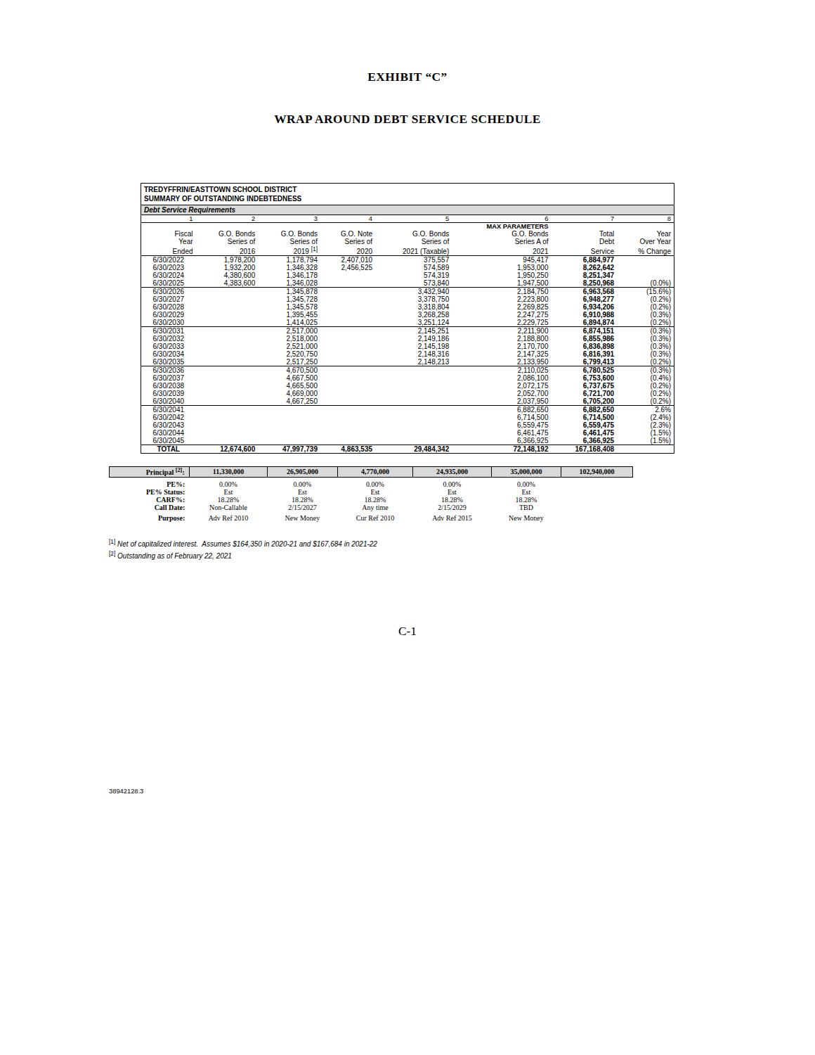EXHIBIT “C”
WRAP AROUND DEBT SERVICE SCHEDULE
TREDYFFRIN/EASTTOWN SCHOOL DISTRICT
SUMMARY OF OUTSTANDING INDEBTEDNESS
Debt Service Requirements
| 1 | 2 | 3 | 4 | 5 | 6 | 7 | 8 |
| | | | | | MAX PARAMETERS | | |
| Fiscal | G.O. Bonds | G.O. Bonds | G.O. Note | G.O. Bonds | G.O. Bonds | Total | Year |
| Year | Series of | Series of | Series of | Series of | Series A of | Debt | Over Year |
| Ended | 2016 | 2019 [1] | 2020 | 2021 (Taxable) | 2021 | Service | % Change |
| 6/30/2022 | 1,978,200 | 1,178,794 | 2,407,010 | 375,557 | 945,417 | 6,884,977 | |
| 6/30/2023 | 1,932,200 | 1,346,328 | 2,456,525 | 574,589 | 1,953,000 | 8,262,642 | |
| 6/30/2024 | 4,380,600 | 1,346,178 | | 574,319 | 1,950,250 | 8,251,347 | |
| 6/30/2025 | 4,383,600 | 1,346,028 | | 573,840 | 1,947,500 | 8,250,968 | (0.0%) |
| 6/30/2026 | | 1,345,878 | | 3,432,940 | 2,184,750 | 6,963,568 | (15.6%) |
| 6/30/2027 | | 1,345,728 | | 3,378,750 | 2,223,800 | 6,948,277 | (0.2%) |
| 6/30/2028 | | 1,345,578 | | 3,318,804 | 2,269,825 | 6,934,206 | (0.2%) |
| 6/30/2029 | | 1,395,455 | | 3,268,258 | 2,247,275 | 6,910,988 | (0.3%) |
| 6/30/2030 | | 1,414,025 | | 3,251,124 | 2,229,725 | 6,894,874 | (0.2%) |
| 6/30/2031 | | 2,517,000 | | 2,145,251 | 2,211,900 | 6,874,151 | (0.3%) |
| 6/30/2032 | | 2,518,000 | | 2,149,186 | 2,188,800 | 6,855,986 | (0.3%) |
| 6/30/2033 | | 2,521,000 | | 2,145,198 | 2,170,700 | 6,836,898 | (0.3%) |
| 6/30/2034 | | 2,520,750 | | 2,148,316 | 2,147,325 | 6,816,391 | (0.3%) |
| 6/30/2035 | | 2,517,250 | | 2,148,213 | 2,133,950 | 6,799,413 | (0.2%) |
| 6/30/2036 | | 4,670,500 | | | 2,110,025 | 6,780,525 | (0.3%) |
| 6/30/2037 | | 4,667,500 | | | 2,086,100 | 6,753,600 | (0.4%) |
| 6/30/2038 | | 4,665,500 | | | 2,072,175 | 6,737,675 | (0.2%) |
| 6/30/2039 | | 4,669,000 | | | 2,052,700 | 6,721,700 | (0.2%) |
| 6/30/2040 | | 4,667,250 | | | 2,037,950 | 6,705,200 | (0.2%) |
| 6/30/2041 | | | | | 6,882,650 | 6,882,650 | 2.6% |
| 6/30/2042 | | | | | 6,714,500 | 6,714,500 | (2.4%) |
| 6/30/2043 | | | | | 6,559,475 | 6,559,475 | (2.3%) |
| 6/30/2044 | | | | | 6,461,475 | 6,461,475 | (1.5%) |
| 6/30/2045 | | | | | 6,366,925 | 6,366,925 | (1.5%) |
| TOTAL | 12,674,600 | 47,997,739 | 4,863,535 | 29,484,342 | 72,148,192 | 167,168,408 | |
| Principal [2] : | 11,330,000 | 26,905,000 | 4,770,000 | 24,935,000 | 35,000,000 | 102,940,000 | |
| PE%: | 0.00% | 0.00% | 0.00% | 0.00% | 0.00% | | |
| PE% Status: | Est | Est | Est | Est | Est | | |
| CARF%: | 18.28% | 18.28% | 18.28% | 18.28% | 18.28% | | |
| Call Date: | Non-Callable | 2/15/2027 | Any time | 2/15/2029 | TBD | | |
| Purpose: | Adv Ref 2010 | New Money | Cur Ref 2010 | Adv Ref 2015 | New Money | | |
[1] Net of capitalized interest. Assumes $164,350 in 2020-21 and $167,684 in 2021-22
[2] Outstanding as of February 22, 2021
C-1
38942128.3